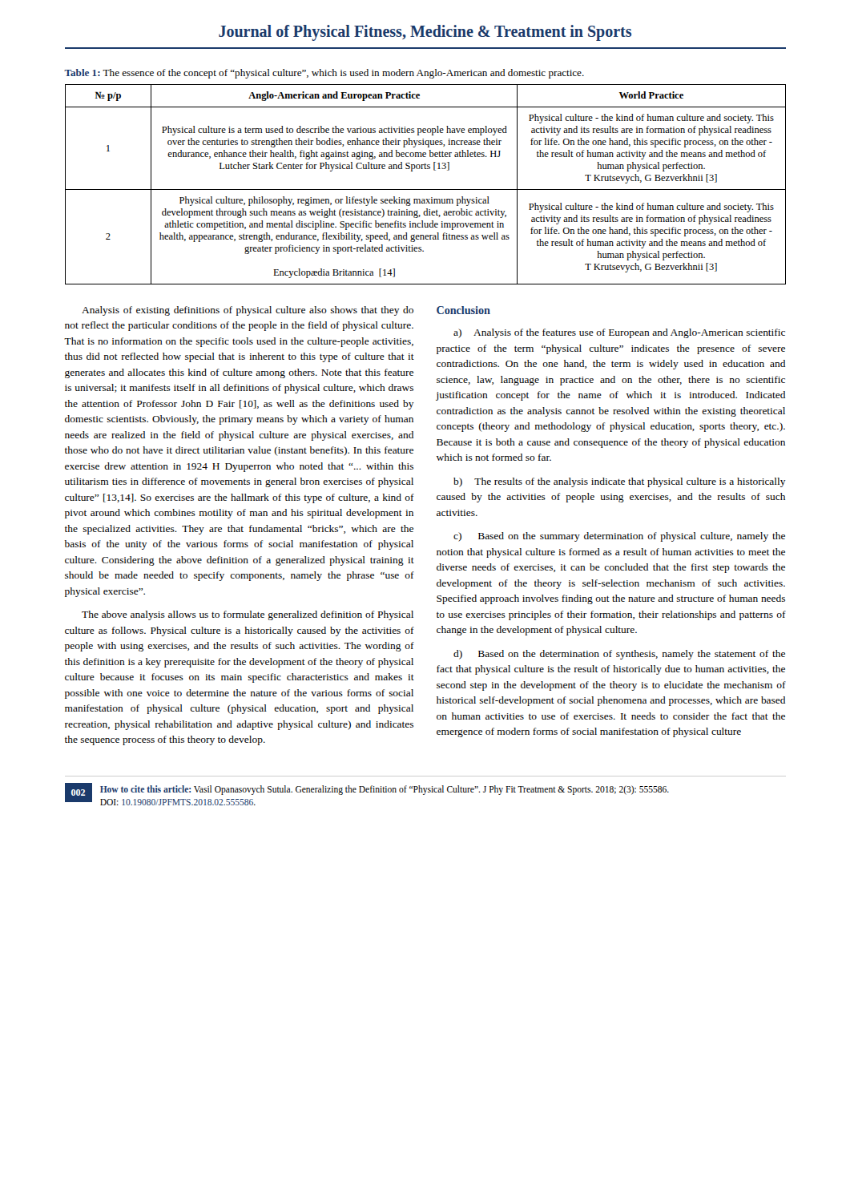Journal of Physical Fitness, Medicine & Treatment in Sports
Table 1: The essence of the concept of “physical culture”, which is used in modern Anglo-American and domestic practice.
| № p/p | Anglo-American and European Practice | World Practice |
| --- | --- | --- |
| 1 | Physical culture is a term used to describe the various activities people have employed over the centuries to strengthen their bodies, enhance their physiques, increase their endurance, enhance their health, fight against aging, and become better athletes. HJ Lutcher Stark Center for Physical Culture and Sports [13] | Physical culture - the kind of human culture and society. This activity and its results are in formation of physical readiness for life. On the one hand, this specific process, on the other - the result of human activity and the means and method of human physical perfection. T Krutsevych, G Bezverkhnii [3] |
| 2 | Physical culture, philosophy, regimen, or lifestyle seeking maximum physical development through such means as weight (resistance) training, diet, aerobic activity, athletic competition, and mental discipline. Specific benefits include improvement in health, appearance, strength, endurance, flexibility, speed, and general fitness as well as greater proficiency in sport-related activities. Encyclopædia Britannica [14] | Physical culture - the kind of human culture and society. This activity and its results are in formation of physical readiness for life. On the one hand, this specific process, on the other - the result of human activity and the means and method of human physical perfection. T Krutsevych, G Bezverkhnii [3] |
Analysis of existing definitions of physical culture also shows that they do not reflect the particular conditions of the people in the field of physical culture. That is no information on the specific tools used in the culture-people activities, thus did not reflected how special that is inherent to this type of culture that it generates and allocates this kind of culture among others. Note that this feature is universal; it manifests itself in all definitions of physical culture, which draws the attention of Professor John D Fair [10], as well as the definitions used by domestic scientists. Obviously, the primary means by which a variety of human needs are realized in the field of physical culture are physical exercises, and those who do not have it direct utilitarian value (instant benefits). In this feature exercise drew attention in 1924 H Dyuperron who noted that “... within this utilitarism ties in difference of movements in general bron exercises of physical culture” [13,14]. So exercises are the hallmark of this type of culture, a kind of pivot around which combines motility of man and his spiritual development in the specialized activities. They are that fundamental “bricks”, which are the basis of the unity of the various forms of social manifestation of physical culture. Considering the above definition of a generalized physical training it should be made needed to specify components, namely the phrase “use of physical exercise”.
The above analysis allows us to formulate generalized definition of Physical culture as follows. Physical culture is a historically caused by the activities of people with using exercises, and the results of such activities. The wording of this definition is a key prerequisite for the development of the theory of physical culture because it focuses on its main specific characteristics and makes it possible with one voice to determine the nature of the various forms of social manifestation of physical culture (physical education, sport and physical recreation, physical rehabilitation and adaptive physical culture) and indicates the sequence process of this theory to develop.
Conclusion
a) Analysis of the features use of European and Anglo-American scientific practice of the term “physical culture” indicates the presence of severe contradictions. On the one hand, the term is widely used in education and science, law, language in practice and on the other, there is no scientific justification concept for the name of which it is introduced. Indicated contradiction as the analysis cannot be resolved within the existing theoretical concepts (theory and methodology of physical education, sports theory, etc.). Because it is both a cause and consequence of the theory of physical education which is not formed so far.
b) The results of the analysis indicate that physical culture is a historically caused by the activities of people using exercises, and the results of such activities.
c) Based on the summary determination of physical culture, namely the notion that physical culture is formed as a result of human activities to meet the diverse needs of exercises, it can be concluded that the first step towards the development of the theory is self-selection mechanism of such activities. Specified approach involves finding out the nature and structure of human needs to use exercises principles of their formation, their relationships and patterns of change in the development of physical culture.
d) Based on the determination of synthesis, namely the statement of the fact that physical culture is the result of historically due to human activities, the second step in the development of the theory is to elucidate the mechanism of historical self-development of social phenomena and processes, which are based on human activities to use of exercises. It needs to consider the fact that the emergence of modern forms of social manifestation of physical culture
002
How to cite this article: Vasil Opanasovych Sutula. Generalizing the Definition of “Physical Culture”. J Phy Fit Treatment & Sports. 2018; 2(3): 555586.
DOI: 10.19080/JPFMTS.2018.02.555586.